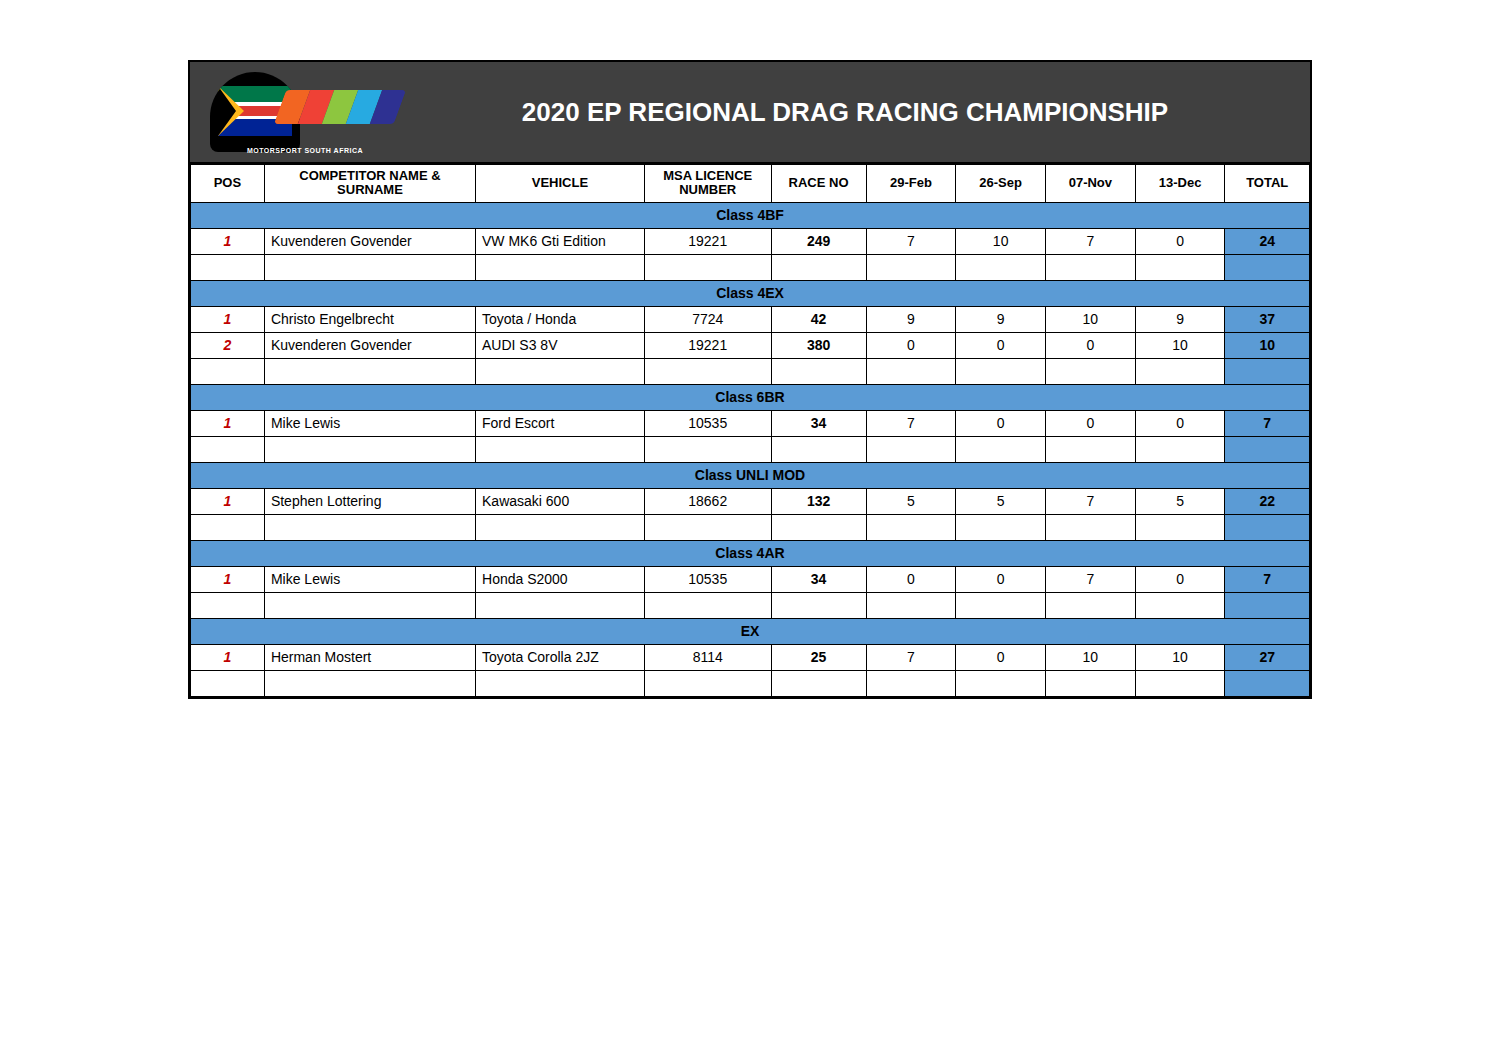MOTORSPORT SOUTH AFRICA
2020 EP REGIONAL DRAG RACING CHAMPIONSHIP
| POS | COMPETITOR NAME & SURNAME | VEHICLE | MSA LICENCE NUMBER | RACE NO | 29-Feb | 26-Sep | 07-Nov | 13-Dec | TOTAL |
| --- | --- | --- | --- | --- | --- | --- | --- | --- | --- |
| Class 4BF |
| 1 | Kuvenderen Govender | VW MK6 Gti Edition | 19221 | 249 | 7 | 10 | 7 | 0 | 24 |
| Class 4EX |
| 1 | Christo Engelbrecht | Toyota / Honda | 7724 | 42 | 9 | 9 | 10 | 9 | 37 |
| 2 | Kuvenderen Govender | AUDI S3 8V | 19221 | 380 | 0 | 0 | 0 | 10 | 10 |
| Class 6BR |
| 1 | Mike Lewis | Ford Escort | 10535 | 34 | 7 | 0 | 0 | 0 | 7 |
| Class UNLI MOD |
| 1 | Stephen Lottering | Kawasaki 600 | 18662 | 132 | 5 | 5 | 7 | 5 | 22 |
| Class 4AR |
| 1 | Mike Lewis | Honda S2000 | 10535 | 34 | 0 | 0 | 7 | 0 | 7 |
| EX |
| 1 | Herman Mostert | Toyota Corolla 2JZ | 8114 | 25 | 7 | 0 | 10 | 10 | 27 |